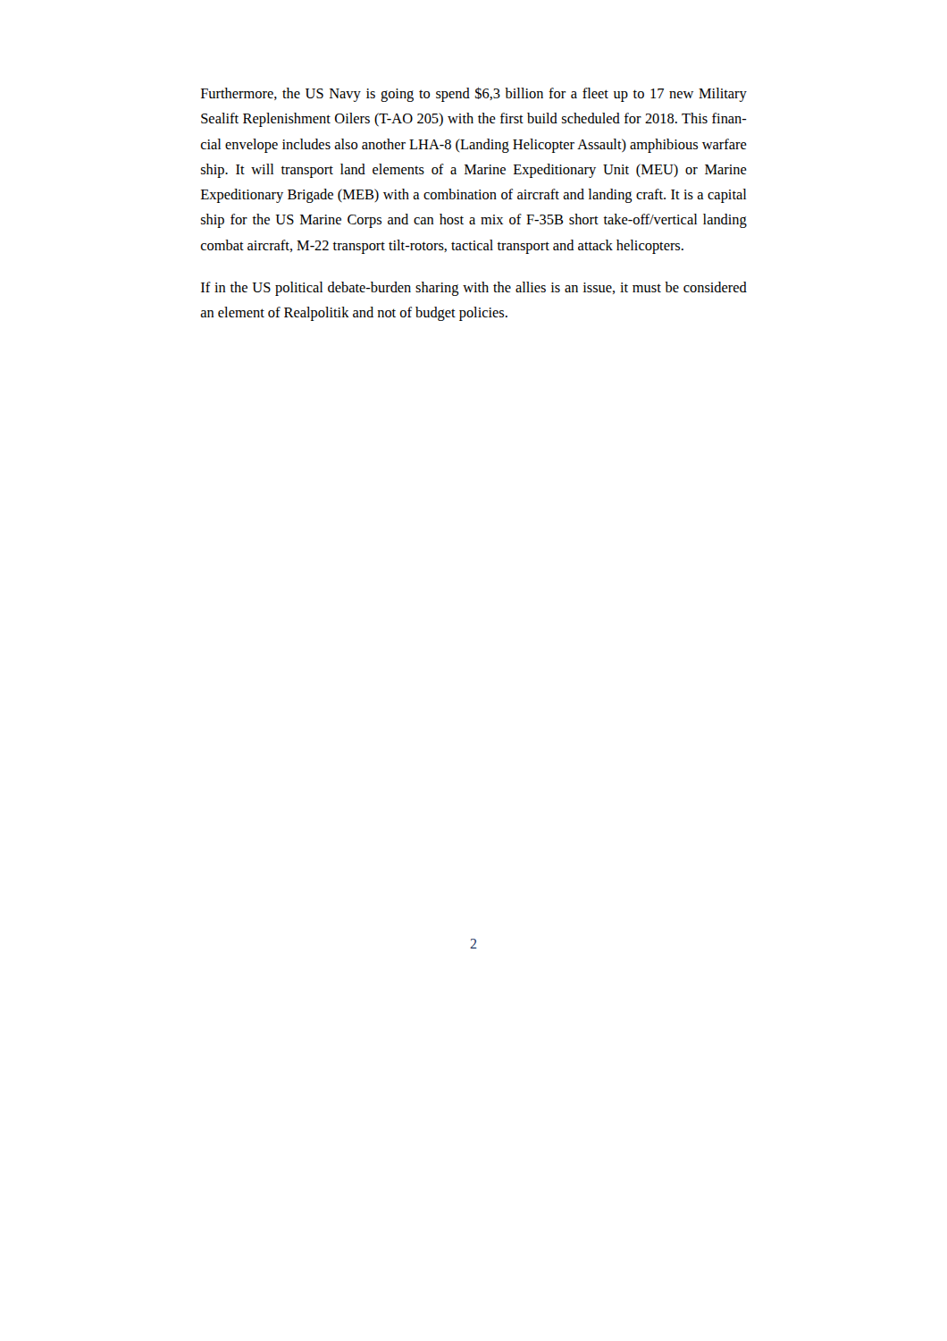Furthermore, the US Navy is going to spend $6,3 billion for a fleet up to 17 new Military Sealift Replenishment Oilers (T-AO 205) with the first build scheduled for 2018. This financial envelope includes also another LHA-8 (Landing Helicopter Assault) amphibious warfare ship. It will transport land elements of a Marine Expeditionary Unit (MEU) or Marine Expeditionary Brigade (MEB) with a combination of aircraft and landing craft. It is a capital ship for the US Marine Corps and can host a mix of F-35B short take-off/vertical landing combat aircraft, M-22 transport tilt-rotors, tactical transport and attack helicopters.
If in the US political debate-burden sharing with the allies is an issue, it must be considered an element of Realpolitik and not of budget policies.
2